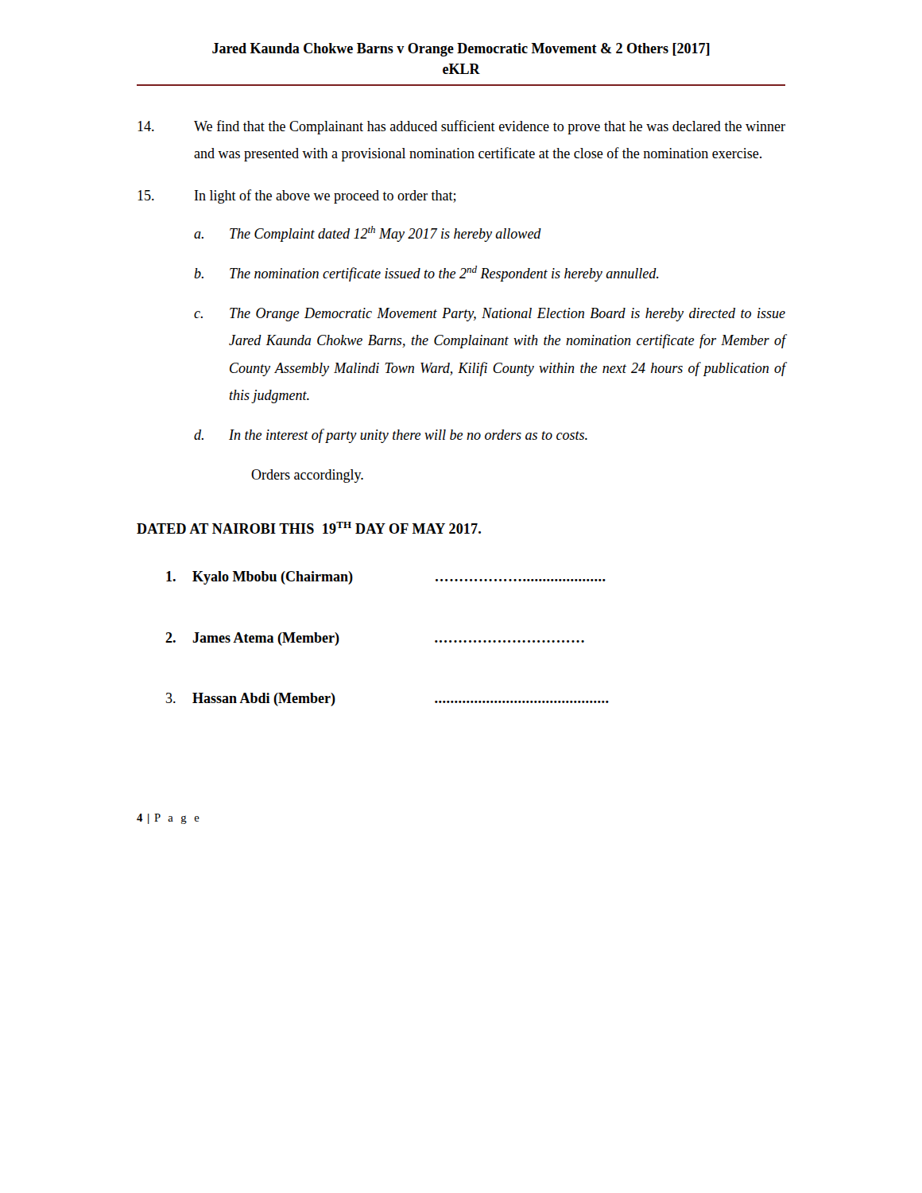Jared Kaunda Chokwe Barns v Orange Democratic Movement & 2 Others [2017] eKLR
14. We find that the Complainant has adduced sufficient evidence to prove that he was declared the winner and was presented with a provisional nomination certificate at the close of the nomination exercise.
15. In light of the above we proceed to order that;
a. The Complaint dated 12th May 2017 is hereby allowed
b. The nomination certificate issued to the 2nd Respondent is hereby annulled.
c. The Orange Democratic Movement Party, National Election Board is hereby directed to issue Jared Kaunda Chokwe Barns, the Complainant with the nomination certificate for Member of County Assembly Malindi Town Ward, Kilifi County within the next 24 hours of publication of this judgment.
d. In the interest of party unity there will be no orders as to costs.
Orders accordingly.
DATED AT NAIROBI THIS 19TH DAY OF MAY 2017.
1. Kyalo Mbobu (Chairman) ……………….....................
2. James Atema (Member) .…………………………
3. Hassan Abdi (Member) ............................................
4 | P a g e